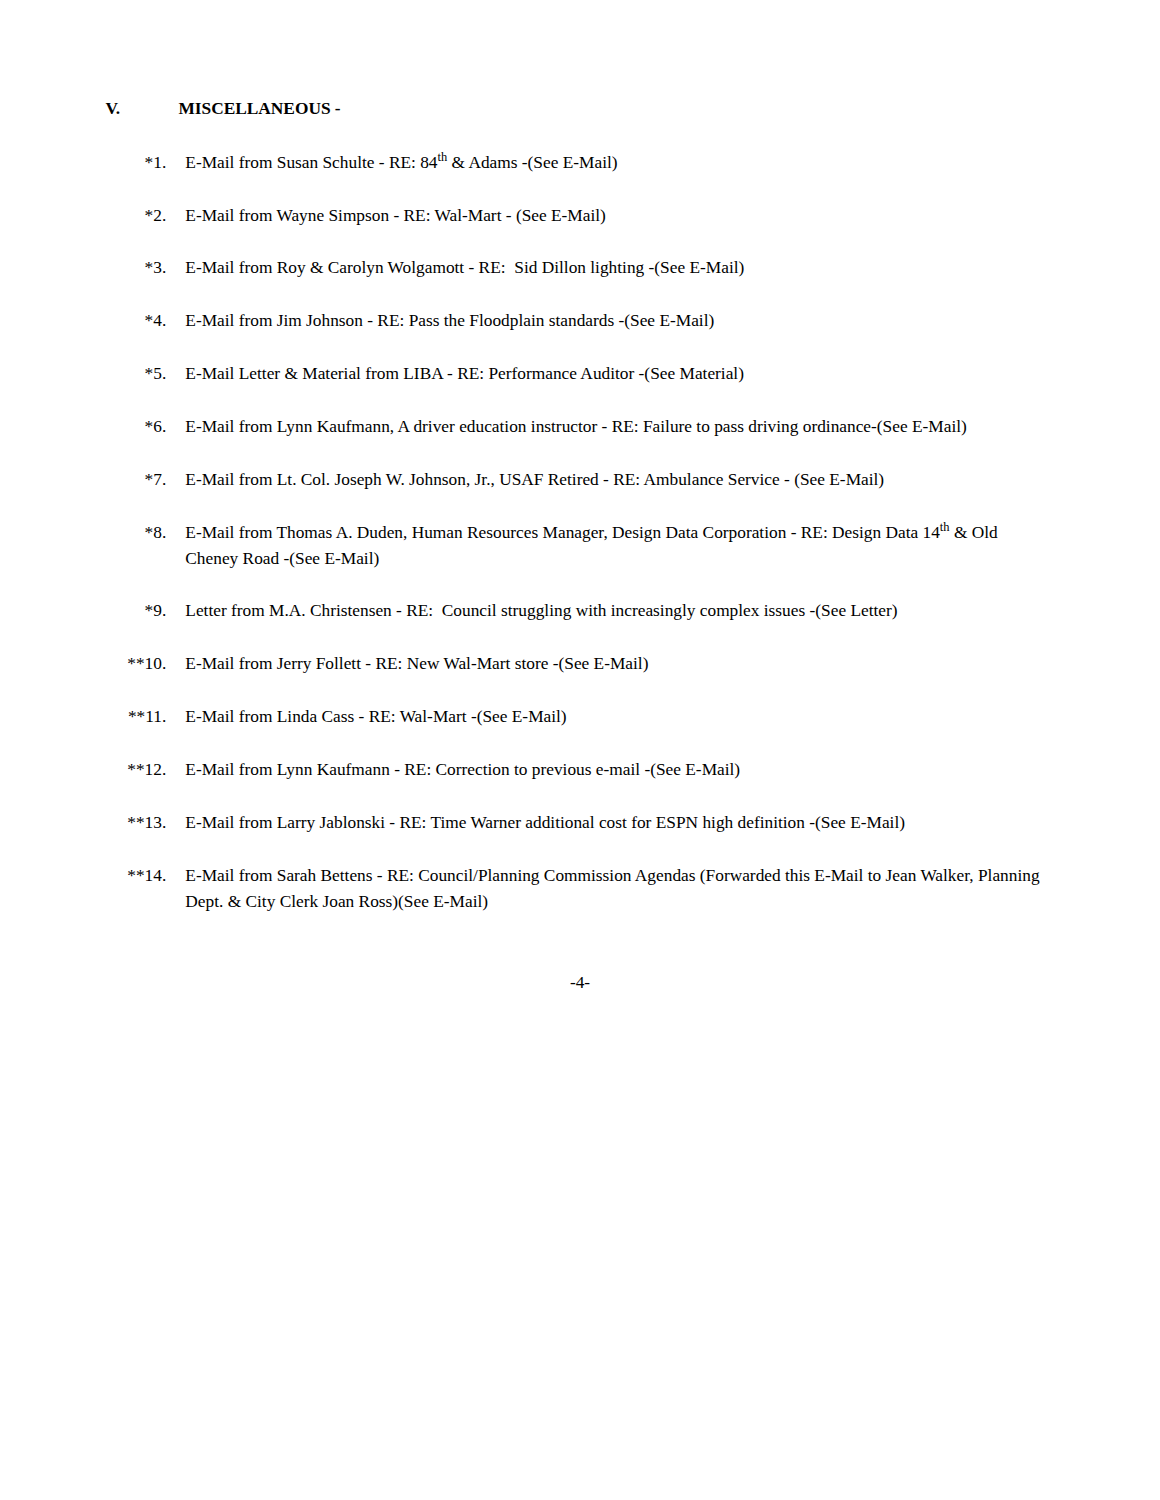V. MISCELLANEOUS -
*1. E-Mail from Susan Schulte - RE: 84th & Adams -(See E-Mail)
*2. E-Mail from Wayne Simpson - RE: Wal-Mart - (See E-Mail)
*3. E-Mail from Roy & Carolyn Wolgamott - RE: Sid Dillon lighting -(See E-Mail)
*4. E-Mail from Jim Johnson - RE: Pass the Floodplain standards -(See E-Mail)
*5. E-Mail Letter & Material from LIBA - RE: Performance Auditor -(See Material)
*6. E-Mail from Lynn Kaufmann, A driver education instructor - RE: Failure to pass driving ordinance-(See E-Mail)
*7. E-Mail from Lt. Col. Joseph W. Johnson, Jr., USAF Retired - RE: Ambulance Service - (See E-Mail)
*8. E-Mail from Thomas A. Duden, Human Resources Manager, Design Data Corporation - RE: Design Data 14th & Old Cheney Road -(See E-Mail)
*9. Letter from M.A. Christensen - RE: Council struggling with increasingly complex issues -(See Letter)
**10. E-Mail from Jerry Follett - RE: New Wal-Mart store -(See E-Mail)
**11. E-Mail from Linda Cass - RE: Wal-Mart -(See E-Mail)
**12. E-Mail from Lynn Kaufmann - RE: Correction to previous e-mail -(See E-Mail)
**13. E-Mail from Larry Jablonski - RE: Time Warner additional cost for ESPN high definition -(See E-Mail)
**14. E-Mail from Sarah Bettens - RE: Council/Planning Commission Agendas (Forwarded this E-Mail to Jean Walker, Planning Dept. & City Clerk Joan Ross)(See E-Mail)
-4-